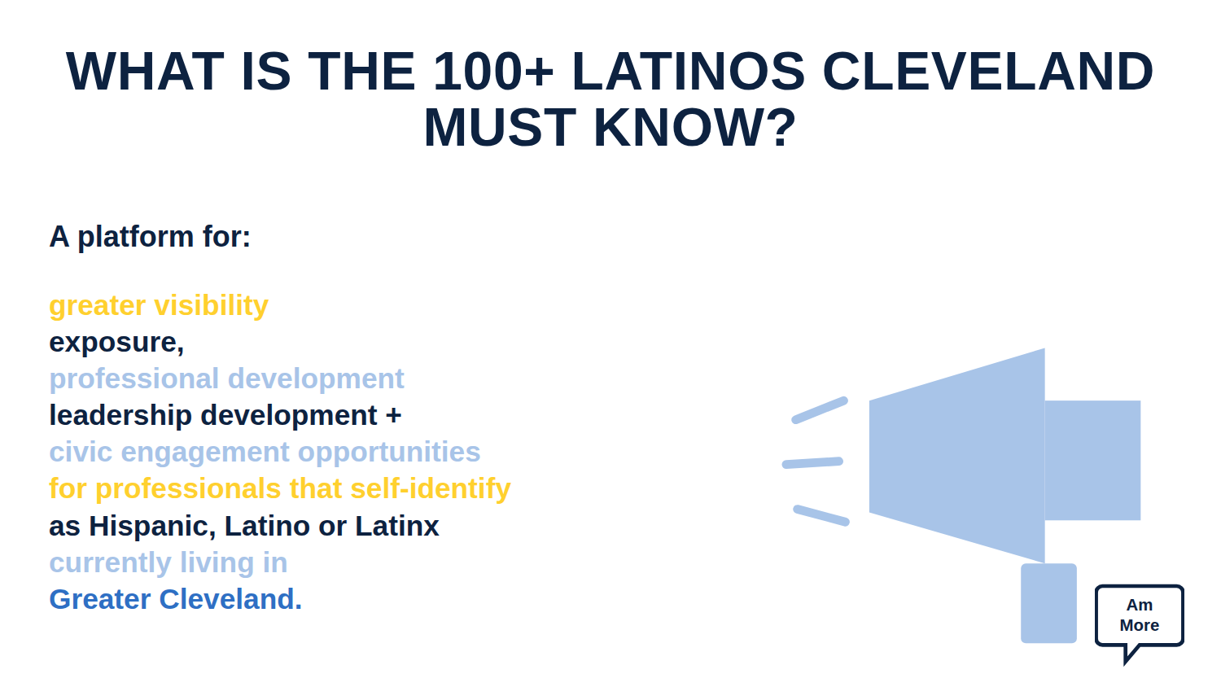What is the 100+ Latinos Cleveland Must Know?
A platform for:
greater visibility exposure, professional development leadership development + civic engagement opportunities for professionals that self-identify as Hispanic, Latino or Latinx currently living in Greater Cleveland.
Am More